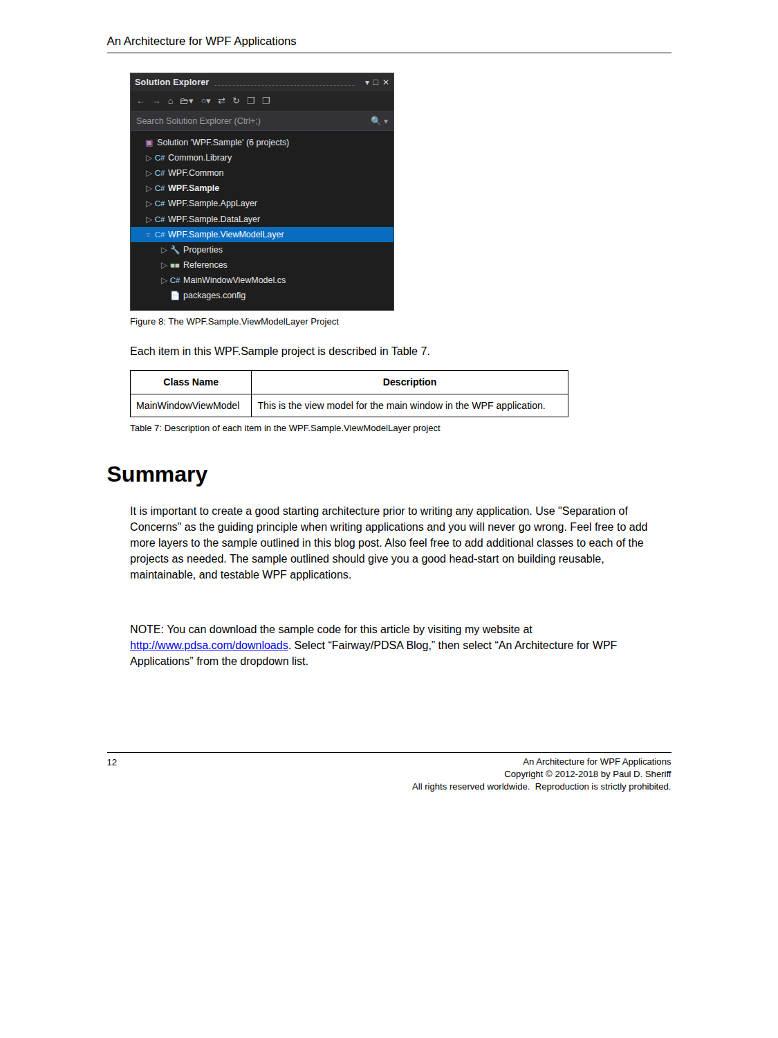An Architecture for WPF Applications
Solution Explorer ▾□✕
←→⌂🗁▾ ○▾⇄↻❐❐
Search Solution Explorer (Ctrl+;) 🔍 ▾
▣Solution 'WPF.Sample' (6 projects)
▷C#Common.Library
▷C#WPF.Common
▷C#WPF.Sample
▷C#WPF.Sample.AppLayer
▷C#WPF.Sample.DataLayer
▿C#WPF.Sample.ViewModelLayer
▷🔧Properties
▷■■References
▷C#MainWindowViewModel.cs
📄packages.config
Figure 8: The WPF.Sample.ViewModelLayer Project
Each item in this WPF.Sample project is described in Table 7.
| Class Name | Description |
| --- | --- |
| MainWindowViewModel | This is the view model for the main window in the WPF application. |
Table 7: Description of each item in the WPF.Sample.ViewModelLayer project
Summary
It is important to create a good starting architecture prior to writing any application. Use "Separation of Concerns" as the guiding principle when writing applications and you will never go wrong. Feel free to add more layers to the sample outlined in this blog post. Also feel free to add additional classes to each of the projects as needed. The sample outlined should give you a good head-start on building reusable, maintainable, and testable WPF applications.
NOTE: You can download the sample code for this article by visiting my website at http://www.pdsa.com/downloads. Select “Fairway/PDSA Blog,” then select “An Architecture for WPF Applications” from the dropdown list.
12
An Architecture for WPF Applications
Copyright © 2012-2018 by Paul D. Sheriff
All rights reserved worldwide. Reproduction is strictly prohibited.